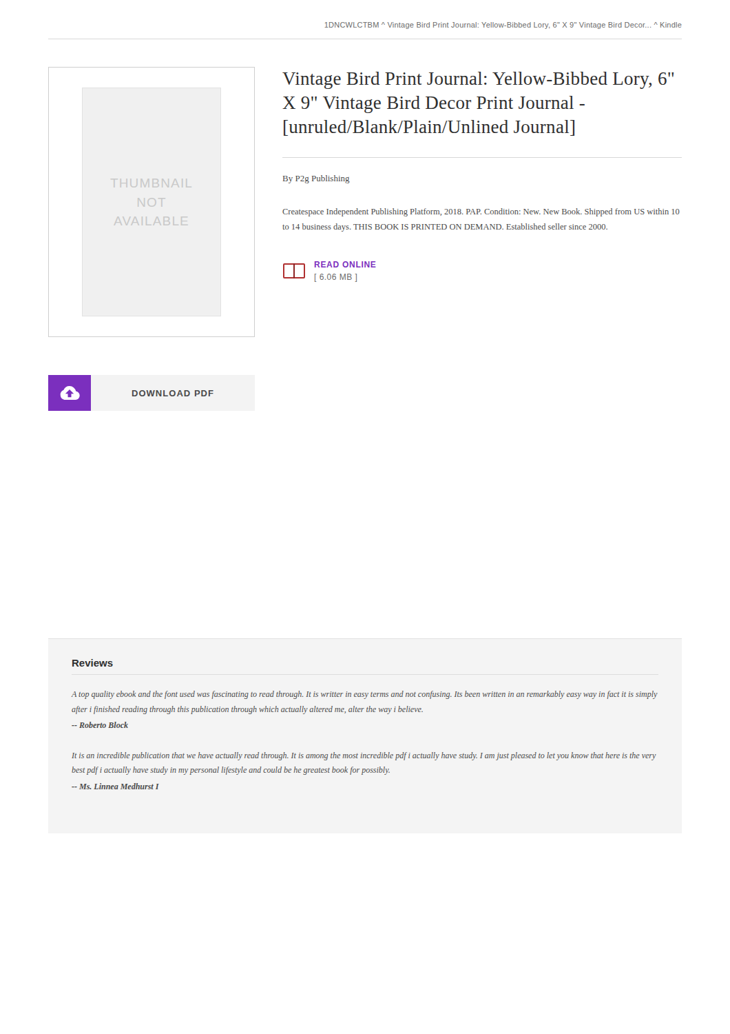1DNCWLCTBM ^ Vintage Bird Print Journal: Yellow-Bibbed Lory, 6" X 9" Vintage Bird Decor... ^ Kindle
THUMBNAIL
NOT
AVAILABLE
DOWNLOAD PDF
Vintage Bird Print Journal: Yellow-Bibbed Lory, 6" X 9" Vintage Bird Decor Print Journal - [unruled/Blank/Plain/Unlined Journal]
By P2g Publishing
Createspace Independent Publishing Platform, 2018. PAP. Condition: New. New Book. Shipped from US within 10 to 14 business days. THIS BOOK IS PRINTED ON DEMAND. Established seller since 2000.
READ ONLINE
[ 6.06 MB ]
Reviews
A top quality ebook and the font used was fascinating to read through. It is writter in easy terms and not confusing. Its been written in an remarkably easy way in fact it is simply after i finished reading through this publication through which actually altered me, alter the way i believe. -- Roberto Block
It is an incredible publication that we have actually read through. It is among the most incredible pdf i actually have study. I am just pleased to let you know that here is the very best pdf i actually have study in my personal lifestyle and could be he greatest book for possibly. -- Ms. Linnea Medhurst I